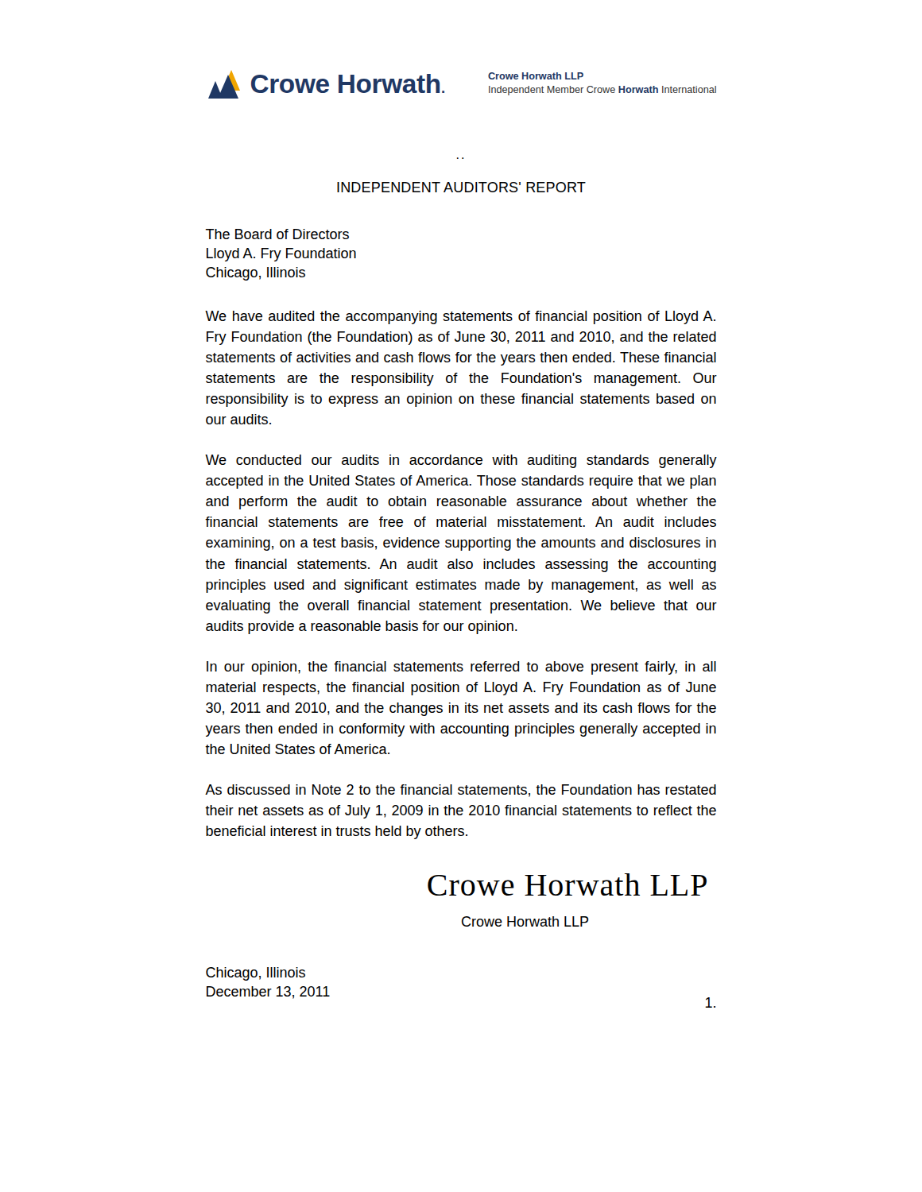Crowe Horwath.
Crowe Horwath LLP
Independent Member Crowe Horwath International
..
INDEPENDENT AUDITORS' REPORT
The Board of Directors
Lloyd A. Fry Foundation
Chicago, Illinois
We have audited the accompanying statements of financial position of Lloyd A. Fry Foundation (the Foundation) as of June 30, 2011 and 2010, and the related statements of activities and cash flows for the years then ended. These financial statements are the responsibility of the Foundation's management. Our responsibility is to express an opinion on these financial statements based on our audits.
We conducted our audits in accordance with auditing standards generally accepted in the United States of America. Those standards require that we plan and perform the audit to obtain reasonable assurance about whether the financial statements are free of material misstatement. An audit includes examining, on a test basis, evidence supporting the amounts and disclosures in the financial statements. An audit also includes assessing the accounting principles used and significant estimates made by management, as well as evaluating the overall financial statement presentation. We believe that our audits provide a reasonable basis for our opinion.
In our opinion, the financial statements referred to above present fairly, in all material respects, the financial position of Lloyd A. Fry Foundation as of June 30, 2011 and 2010, and the changes in its net assets and its cash flows for the years then ended in conformity with accounting principles generally accepted in the United States of America.
As discussed in Note 2 to the financial statements, the Foundation has restated their net assets as of July 1, 2009 in the 2010 financial statements to reflect the beneficial interest in trusts held by others.
Crowe Horwath LLP
Crowe Horwath LLP
Chicago, Illinois
December 13, 2011
1.